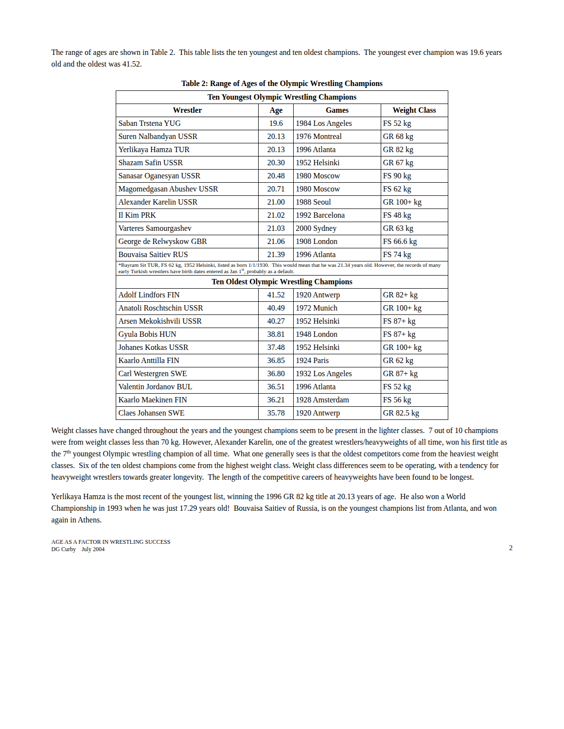The range of ages are shown in Table 2. This table lists the ten youngest and ten oldest champions. The youngest ever champion was 19.6 years old and the oldest was 41.52.
Table 2: Range of Ages of the Olympic Wrestling Champions
| Ten Youngest Olympic Wrestling Champions |
| --- |
| Wrestler | Age | Games | Weight Class |
| Saban Trstena YUG | 19.6 | 1984 Los Angeles | FS 52 kg |
| Suren Nalbandyan USSR | 20.13 | 1976 Montreal | GR 68 kg |
| Yerlikaya Hamza TUR | 20.13 | 1996 Atlanta | GR 82 kg |
| Shazam Safin USSR | 20.30 | 1952 Helsinki | GR 67 kg |
| Sanasar Oganesyan USSR | 20.48 | 1980 Moscow | FS 90 kg |
| Magomedgasan Abushev USSR | 20.71 | 1980 Moscow | FS 62 kg |
| Alexander Karelin USSR | 21.00 | 1988 Seoul | GR 100+ kg |
| Il Kim PRK | 21.02 | 1992 Barcelona | FS 48 kg |
| Varteres Samourgashev | 21.03 | 2000 Sydney | GR 63 kg |
| George de Relwyskow GBR | 21.06 | 1908 London | FS 66.6 kg |
| Bouvaisa Saitiev RUS | 21.39 | 1996 Atlanta | FS 74 kg |
| *Bayram Sit TUR, FS 62 kg, 1952 Helsinki, listed as born 1/1/1930. This would mean that he was 21.34 years old. However, the records of many early Turkish wrestlers have birth dates entered as Jan 1 st , probably as a default. |
| Ten Oldest Olympic Wrestling Champions |
| Adolf Lindfors FIN | 41.52 | 1920 Antwerp | GR 82+ kg |
| Anatoli Roschtschin USSR | 40.49 | 1972 Munich | GR 100+ kg |
| Arsen Mekokishvili USSR | 40.27 | 1952 Helsinki | FS 87+ kg |
| Gyula Bobis HUN | 38.81 | 1948 London | FS 87+ kg |
| Johanes Kotkas USSR | 37.48 | 1952 Helsinki | GR 100+ kg |
| Kaarlo Anttilla FIN | 36.85 | 1924 Paris | GR 62 kg |
| Carl Westergren SWE | 36.80 | 1932 Los Angeles | GR 87+ kg |
| Valentin Jordanov BUL | 36.51 | 1996 Atlanta | FS 52 kg |
| Kaarlo Maekinen FIN | 36.21 | 1928 Amsterdam | FS 56 kg |
| Claes Johansen SWE | 35.78 | 1920 Antwerp | GR 82.5 kg |
Weight classes have changed throughout the years and the youngest champions seem to be present in the lighter classes. 7 out of 10 champions were from weight classes less than 70 kg. However, Alexander Karelin, one of the greatest wrestlers/heavyweights of all time, won his first title as the 7th youngest Olympic wrestling champion of all time. What one generally sees is that the oldest competitors come from the heaviest weight classes. Six of the ten oldest champions come from the highest weight class. Weight class differences seem to be operating, with a tendency for heavyweight wrestlers towards greater longevity. The length of the competitive careers of heavyweights have been found to be longest.
Yerlikaya Hamza is the most recent of the youngest list, winning the 1996 GR 82 kg title at 20.13 years of age. He also won a World Championship in 1993 when he was just 17.29 years old! Bouvaisa Saitiev of Russia, is on the youngest champions list from Atlanta, and won again in Athens.
AGE AS A FACTOR IN WRESTLING SUCCESS
DG Curby July 2004
2